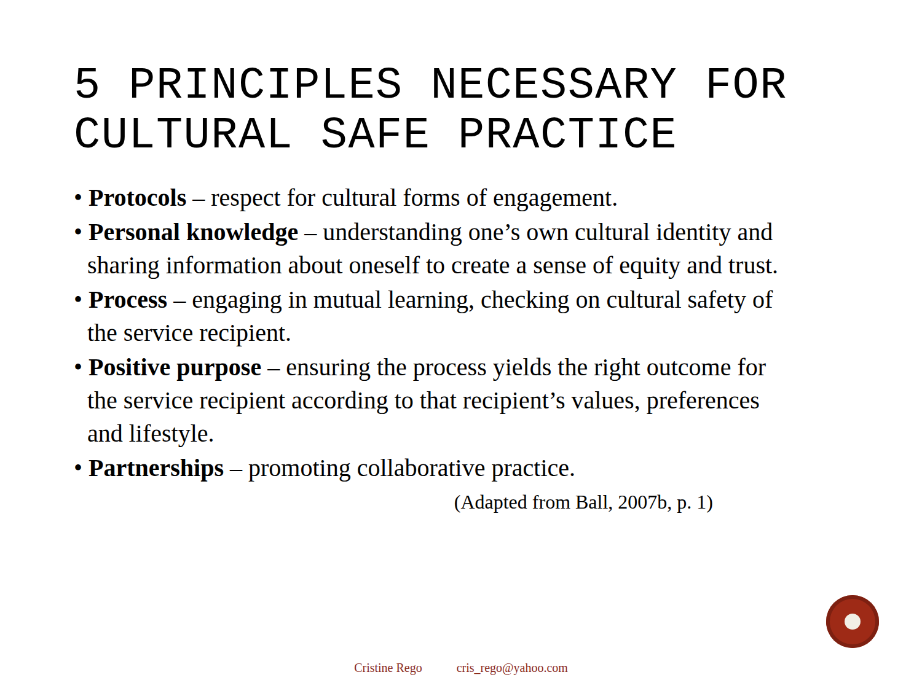5 Principles necessary for cultural safe practice
Protocols – respect for cultural forms of engagement.
Personal knowledge – understanding one’s own cultural identity and sharing information about oneself to create a sense of equity and trust.
Process – engaging in mutual learning, checking on cultural safety of the service recipient.
Positive purpose – ensuring the process yields the right outcome for the service recipient according to that recipient’s values, preferences and lifestyle.
Partnerships – promoting collaborative practice.
(Adapted from Ball, 2007b, p. 1)
Cristine Rego cris_rego@yahoo.com